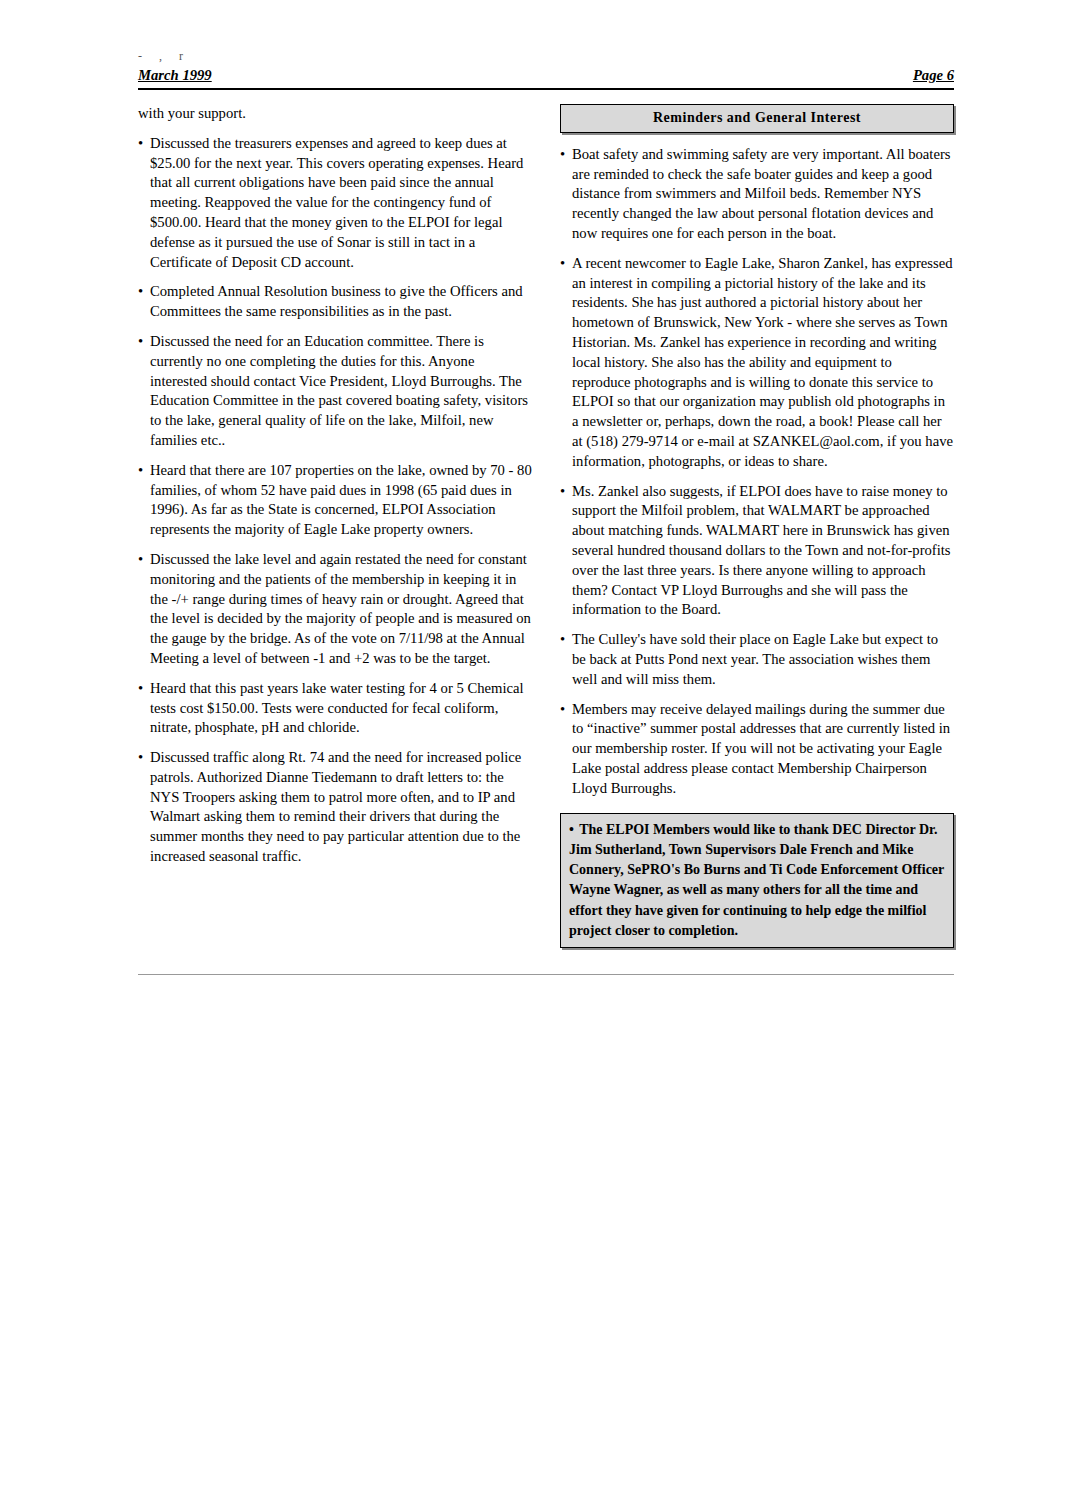- , r
March 1999 Page 6
with your support.
Discussed the treasurers expenses and agreed to keep dues at $25.00 for the next year. This covers operating expenses. Heard that all current obligations have been paid since the annual meeting. Reappoved the value for the contingency fund of $500.00. Heard that the money given to the ELPOI for legal defense as it pursued the use of Sonar is still in tact in a Certificate of Deposit CD account.
Completed Annual Resolution business to give the Officers and Committees the same responsibilities as in the past.
Discussed the need for an Education committee. There is currently no one completing the duties for this. Anyone interested should contact Vice President, Lloyd Burroughs. The Education Committee in the past covered boating safety, visitors to the lake, general quality of life on the lake, Milfoil, new families etc..
Heard that there are 107 properties on the lake, owned by 70 - 80 families, of whom 52 have paid dues in 1998 (65 paid dues in 1996). As far as the State is concerned, ELPOI Association represents the majority of Eagle Lake property owners.
Discussed the lake level and again restated the need for constant monitoring and the patients of the membership in keeping it in the -/+ range during times of heavy rain or drought. Agreed that the level is decided by the majority of people and is measured on the gauge by the bridge. As of the vote on 7/11/98 at the Annual Meeting a level of between -1 and +2 was to be the target.
Heard that this past years lake water testing for 4 or 5 Chemical tests cost $150.00. Tests were conducted for fecal coliform, nitrate, phosphate, pH and chloride.
Discussed traffic along Rt. 74 and the need for increased police patrols. Authorized Dianne Tiedemann to draft letters to: the NYS Troopers asking them to patrol more often, and to IP and Walmart asking them to remind their drivers that during the summer months they need to pay particular attention due to the increased seasonal traffic.
Reminders and General Interest
Boat safety and swimming safety are very important. All boaters are reminded to check the safe boater guides and keep a good distance from swimmers and Milfoil beds. Remember NYS recently changed the law about personal flotation devices and now requires one for each person in the boat.
A recent newcomer to Eagle Lake, Sharon Zankel, has expressed an interest in compiling a pictorial history of the lake and its residents. She has just authored a pictorial history about her hometown of Brunswick, New York - where she serves as Town Historian. Ms. Zankel has experience in recording and writing local history. She also has the ability and equipment to reproduce photographs and is willing to donate this service to ELPOI so that our organization may publish old photographs in a newsletter or, perhaps, down the road, a book! Please call her at (518) 279-9714 or e-mail at SZANKEL@aol.com, if you have information, photographs, or ideas to share.
Ms. Zankel also suggests, if ELPOI does have to raise money to support the Milfoil problem, that WALMART be approached about matching funds. WALMART here in Brunswick has given several hundred thousand dollars to the Town and not-for-profits over the last three years. Is there anyone willing to approach them? Contact VP Lloyd Burroughs and she will pass the information to the Board.
The Culley's have sold their place on Eagle Lake but expect to be back at Putts Pond next year. The association wishes them well and will miss them.
Members may receive delayed mailings during the summer due to “inactive” summer postal addresses that are currently listed in our membership roster. If you will not be activating your Eagle Lake postal address please contact Membership Chairperson Lloyd Burroughs.
• The ELPOI Members would like to thank DEC Director Dr. Jim Sutherland, Town Supervisors Dale French and Mike Connery, SePRO's Bo Burns and Ti Code Enforcement Officer Wayne Wagner, as well as many others for all the time and effort they have given for continuing to help edge the milfiol project closer to completion.